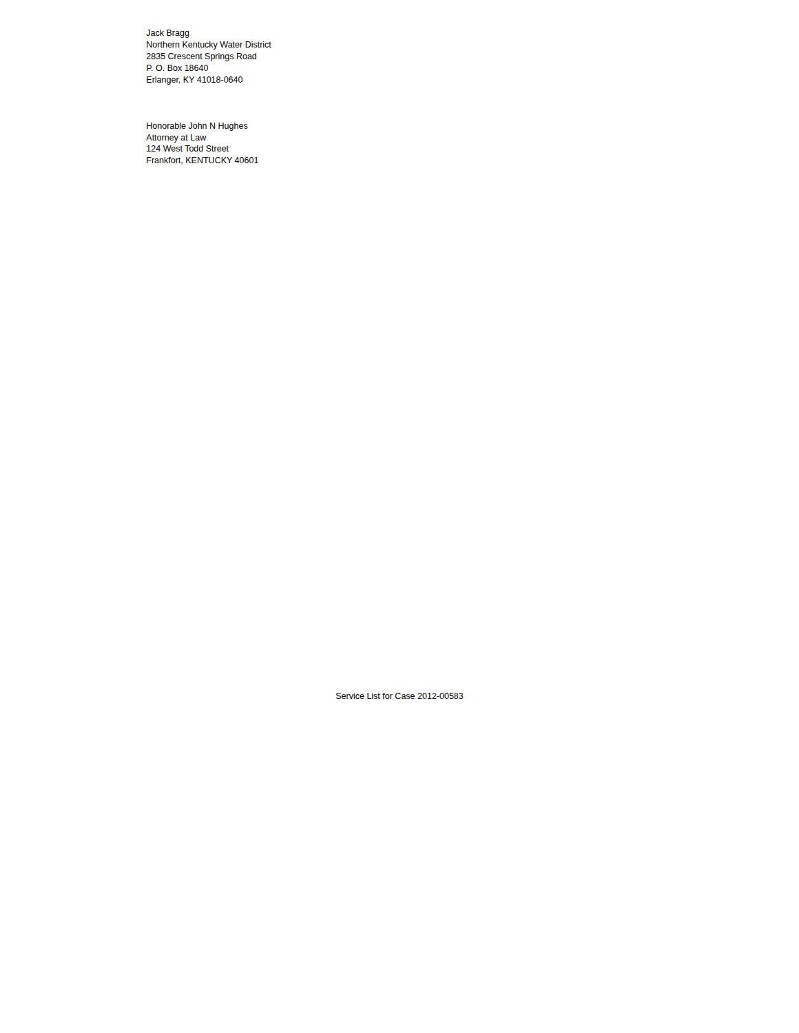Jack Bragg Northern Kentucky Water District 2835 Crescent Springs Road P. O. Box 18640 Erlanger, KY 41018-0640 Honorable John N Hughes Attorney at Law 124 West Todd Street Frankfort, KENTUCKY 40601
Service List for Case 2012-00583